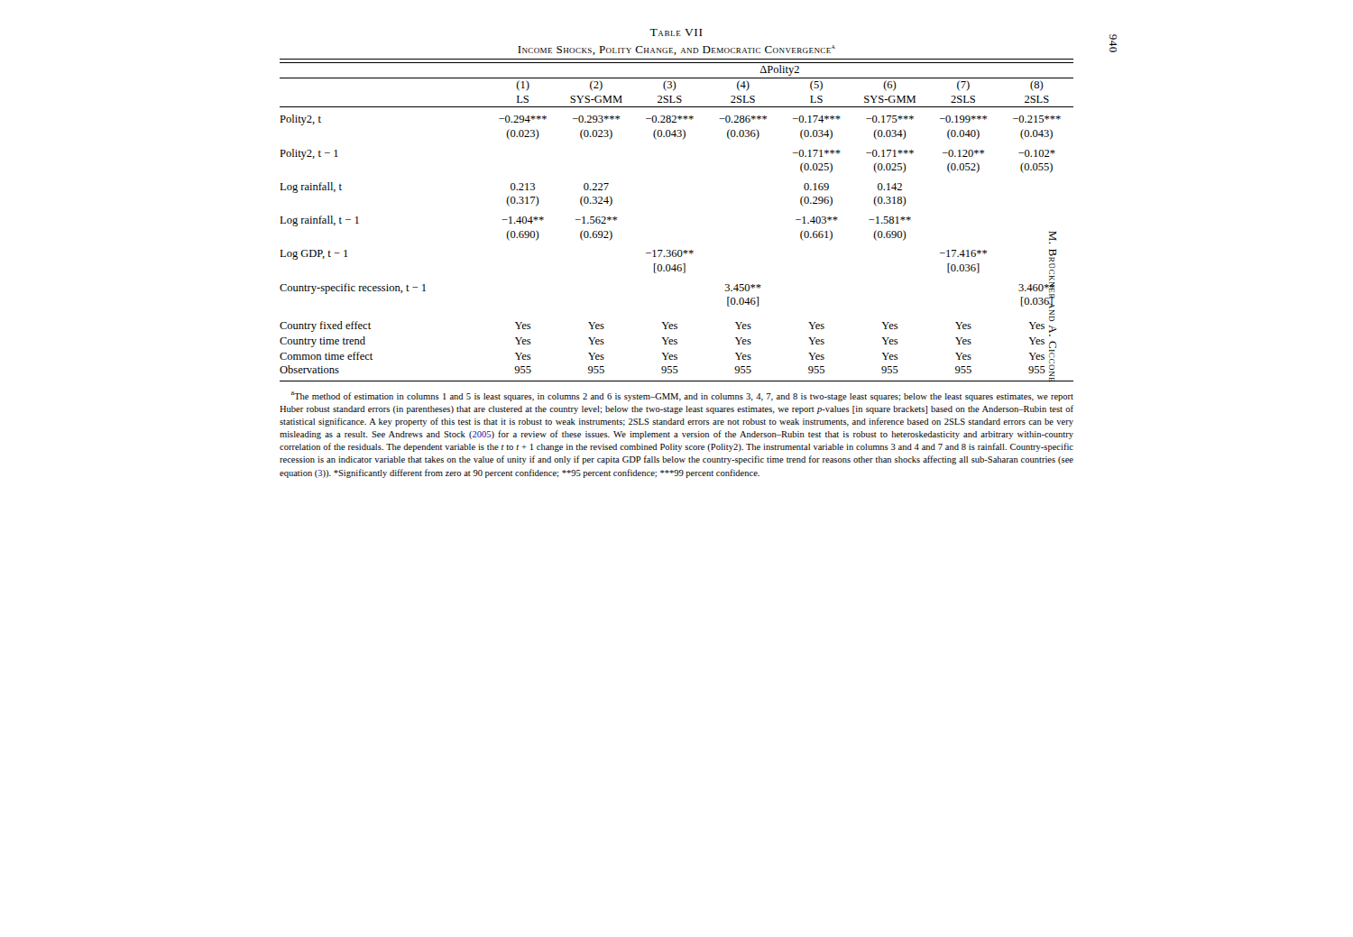940
M. Brückner and A. Ciccone
Table VII
Income Shocks, Polity Change, and Democratic Convergencea
| | ΔPolity2 |
| | (1) | (2) | (3) | (4) | (5) | (6) | (7) | (8) |
| | LS | SYS-GMM | 2SLS | 2SLS | LS | SYS-GMM | 2SLS | 2SLS |
| Polity2, t | −0.294*** | −0.293*** | −0.282*** | −0.286*** | −0.174*** | −0.175*** | −0.199*** | −0.215*** |
| | (0.023) | (0.023) | (0.043) | (0.036) | (0.034) | (0.034) | (0.040) | (0.043) |
| Polity2, t − 1 | | | | | −0.171*** | −0.171*** | −0.120** | −0.102* |
| | | | | | (0.025) | (0.025) | (0.052) | (0.055) |
| Log rainfall, t | 0.213 | 0.227 | | | 0.169 | 0.142 | | |
| | (0.317) | (0.324) | | | (0.296) | (0.318) | | |
| Log rainfall, t − 1 | −1.404** | −1.562** | | | −1.403** | −1.581** | | |
| | (0.690) | (0.692) | | | (0.661) | (0.690) | | |
| Log GDP, t − 1 | | | −17.360** | | | | −17.416** | |
| | | | [0.046] | | | | [0.036] | |
| Country-specific recession, t − 1 | | | | 3.450** | | | | 3.460** |
| | | | | [0.046] | | | | [0.036] |
| Country fixed effect | Yes | Yes | Yes | Yes | Yes | Yes | Yes | Yes |
| Country time trend | Yes | Yes | Yes | Yes | Yes | Yes | Yes | Yes |
| Common time effect | Yes | Yes | Yes | Yes | Yes | Yes | Yes | Yes |
| Observations | 955 | 955 | 955 | 955 | 955 | 955 | 955 | 955 |
aThe method of estimation in columns 1 and 5 is least squares, in columns 2 and 6 is system–GMM, and in columns 3, 4, 7, and 8 is two-stage least squares; below the least squares estimates, we report Huber robust standard errors (in parentheses) that are clustered at the country level; below the two-stage least squares estimates, we report p-values [in square brackets] based on the Anderson–Rubin test of statistical significance. A key property of this test is that it is robust to weak instruments; 2SLS standard errors are not robust to weak instruments, and inference based on 2SLS standard errors can be very misleading as a result. See Andrews and Stock (2005) for a review of these issues. We implement a version of the Anderson–Rubin test that is robust to heteroskedasticity and arbitrary within-country correlation of the residuals. The dependent variable is the t to t + 1 change in the revised combined Polity score (Polity2). The instrumental variable in columns 3 and 4 and 7 and 8 is rainfall. Country-specific recession is an indicator variable that takes on the value of unity if and only if per capita GDP falls below the country-specific time trend for reasons other than shocks affecting all sub-Saharan countries (see equation (3)). *Significantly different from zero at 90 percent confidence; **95 percent confidence; ***99 percent confidence.